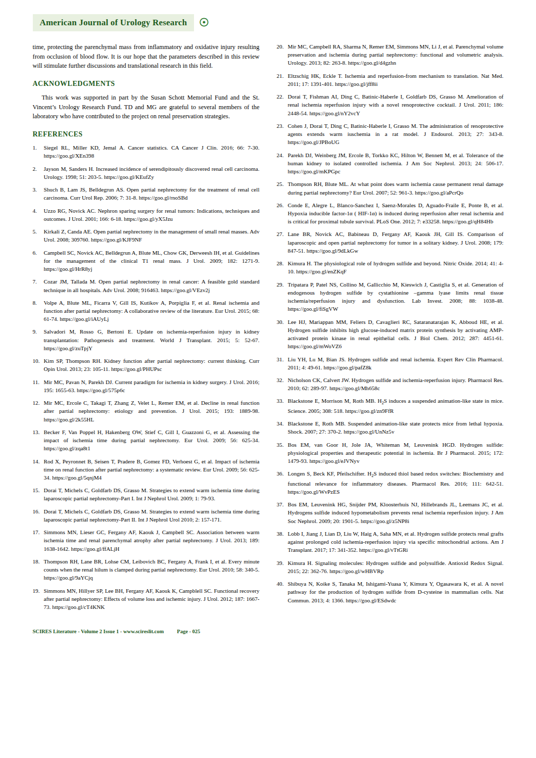American Journal of Urology Research
☉
time, protecting the parenchymal mass from inflammatory and oxidative injury resulting from occlusion of blood flow. It is our hope that the parameters described in this review will stimulate further discussions and translational research in this field.
ACKNOWLEDGMENTS
This work was supported in part by the Susan Schott Memorial Fund and the St. Vincent’s Urology Research Fund. TD and MG are grateful to several members of the laboratory who have contributed to the project on renal preservation strategies.
REFERENCES
Siegel RL, Miller KD, Jemal A. Cancer statistics. CA Cancer J Clin. 2016; 66: 7-30. https://goo.gl/XEn398
Jayson M, Sanders H. Increased incidence of serendipitously discovered renal cell carcinoma. Urology. 1998; 51: 203-5. https://goo.gl/KEufZy
Shuch B, Lam JS, Belldegrun AS. Open partial nephrectomy for the treatment of renal cell carcinoma. Curr Urol Rep. 2006; 7: 31-8. https://goo.gl/rnoSBd
Uzzo RG, Novick AC. Nephron sparing surgery for renal tumors: Indications, techniques and outcomes. J Urol. 2001; 166: 6-18. https://goo.gl/yX5Jzu
Kirkali Z, Canda AE. Open partial nephrectomy in the management of small renal masses. Adv Urol. 2008; 309760. https://goo.gl/KJF9NF
Campbell SC, Novick AC, Belldegrun A, Blute ML, Chow GK, Derweesh IH, et al. Guidelines for the management of the clinical T1 renal mass. J Urol. 2009; 182: 1271-9. https://goo.gl/HrR8yj
Cozar JM, Tallada M. Open partial nephrectomy in renal cancer: A feasible gold standard technique in all hospitals. Adv Urol. 2008; 916463. https://goo.gl/VEzv2j
Volpe A, Blute ML, Ficarra V, Gill IS, Kutikov A, Porpiglia F, et al. Renal ischemia and function after partial nephrectomy: A collaborative review of the literature. Eur Urol. 2015; 68: 61-74. https://goo.gl/iAUyLj
Salvadori M, Rosso G, Bertoni E. Update on ischemia-reperfusion injury in kidney transplantation: Pathogenesis and treatment. World J Transplant. 2015; 5: 52-67. https://goo.gl/zuTpjY
Kim SP, Thompson RH. Kidney function after partial nephrectomy: current thinking. Curr Opin Urol. 2013; 23: 105-11. https://goo.gl/PHUPsc
Mir MC, Pavan N, Parekh DJ. Current paradigm for ischemia in kidney surgery. J Urol. 2016; 195: 1655-63. https://goo.gl/575p6c
Mir MC, Ercole C, Takagi T, Zhang Z, Velet L, Remer EM, et al. Decline in renal function after partial nephrectomy: etiology and prevention. J Urol. 2015; 193: 1889-98. https://goo.gl/2k55HL
Becker F, Van Poppel H, Hakenberg OW, Stief C, Gill I, Guazzoni G, et al. Assessing the impact of ischemia time during partial nephrectomy. Eur Urol. 2009; 56: 625-34. https://goo.gl/zqa8t1
Rod X, Peyronnet B, Seisen T, Pradere B, Gomez FD, Verhoest G, et al. Impact of ischemia time on renal function after partial nephrectomy: a systematic review. Eur Urol. 2009; 56: 625-34. https://goo.gl/5qnjM4
Dorai T, Michels C, Goldfarb DS, Grasso M. Strategies to extend warm ischemia time during laparoscopic partial nephrectomy-Part I. Int J Nephrol Urol. 2009; 1: 79-93.
Dorai T, Michels C, Goldfarb DS, Grasso M. Strategies to extend warm ischemia time during laparoscopic partial nephrectomy-Part II. Int J Nephrol Urol 2010; 2: 157-171.
Simmons MN, Lieser GC, Fergany AF, Kaouk J, Campbell SC. Association between warm ischemia time and renal parenchymal atrophy after partial nephrectomy. J Urol. 2013; 189: 1638-1642. https://goo.gl/ffALjH
Thompson RH, Lane BR, Lohse CM, Leibovich BC, Fergany A, Frank I, et al. Every minute counts when the renal hilum is clamped during partial nephrectomy. Eur Urol. 2010; 58: 340-5. https://goo.gl/9aYCjq
Simmons MN, Hillyer SP, Lee BH, Fergany AF, Kaouk K, Campblell SC. Functional recovery after partial nephrectomy: Effects of volume loss and ischemic injury. J Urol. 2012; 187: 1667-73. https://goo.gl/cT4KNK
Mir MC, Campbell RA, Sharma N, Remer EM, Simmons MN, Li J, et al. Parenchymal volume preservation and ischemia during partial nephrectomy: functional and volumetric analysis. Urology. 2013; 82: 263-8. https://goo.gl/d4gzhn
Eltzschig HK, Eckle T. Ischemia and reperfusion-from mechanism to translation. Nat Med. 2011; 17: 1391-401. https://goo.gl/jff8ii
Dorai T, Fishman AI, Ding C, Batinic-Haberle I, Goldfarb DS, Grasso M. Amelioration of renal ischemia reperfusion injury with a novel renoprotective cocktail. J Urol. 2011; 186: 2448-54. https://goo.gl/nY2vcY
Cohen J, Dorai T, Ding C, Batinic-Haberle I, Grasso M. The administration of renoprotective agents extends warm iuschemia in a rat model. J Endourol. 2013; 27: 343-8. https://goo.gl/JPBoUG
Parekh DJ, Weinberg JM, Ercole B, Torkko KC, Hilton W, Bennett M, et al. Tolerance of the human kidney to isolated controlled ischemia. J Am Soc Nephrol. 2013; 24: 506-17. https://goo.gl/mKPGpc
Thompson RH, Blute ML. At what point does warm ischemia cause permanent renal damage during partial nephrectomy? Eur Urol. 2007; 52: 961-3. https://goo.gl/aPcrQo
Conde E, Alegre L, Blanco-Sanchez I, Saenz-Morales D, Aguado-Fraile E, Ponte B, et al. Hypoxia inducible factor-1α ( HIF-1α) is induced during reperfusion after renal ischemia and is critical for proximal tubule survival. PLoS One. 2012; 7: e33258. https://goo.gl/qH84Hb
Lane BR, Novick AC, Babineau D, Fergany AF, Kaouk JH, Gill IS. Comparison of laparoscopic and open partial nephrectomy for tumor in a solitary kidney. J Urol. 2008; 179: 847-51. https://goo.gl/9dLkGw
Kimura H. The physiological role of hydrogen sulfide and beyond. Nitric Oxide. 2014; 41: 4-10. https://goo.gl/enZKqF
Tripatara P, Patel NS, Collino M, Gallicchio M, Kieswich J, Castiglia S, et al. Generation of endogenous hydrogen sulfide by cystathionine –gamma lyase limits renal tissue ischemia/reperfusion injury and dysfunction. Lab Invest. 2008; 88: 1038-48. https://goo.gl/fiSgVW
Lee HJ, Mariappan MM, Feliers D, Cavaglieri RC, Sataranatarajan K, Abboud HE, et al. Hydrogen sulfide inhibits high glucose-induced matrix protein synthesis by activating AMP-activated protein kinase in renal epithelial cells. J Biol Chem. 2012; 287: 4451-61. https://goo.gl/mWoVZ6
Liu YH, Lu M, Bian JS. Hydrogen sulfide and renal ischemia. Expert Rev Clin Pharmacol. 2011; 4: 49-61. https://goo.gl/pafZ8k
Nicholson CK, Calvert JW. Hydrogen sulfide and ischemia-reperfusion injury. Pharmacol Res. 2010; 62: 289-97. https://goo.gl/Mh658c
Blackstone E, Morrison M, Roth MB. H2S induces a suspended animation-like state in mice. Science. 2005; 308: 518. https://goo.gl/zn9FfR
Blackstone E, Roth MB. Suspended animation-like state protects mice from lethal hypoxia. Shock. 2007; 27: 370-2. https://goo.gl/UnNz5v
Bos EM, van Goor H, Jole JA, Whiteman M, Leuvenink HGD. Hydrogen sulfide: physiological properties and therapeutic potential in ischemia. Br J Pharmacol. 2015; 172: 1479-93. https://goo.gl/eJVNyv
Longen S, Beck KF, Pfeilschifter. H2S induced thiol based redox switches: Biochemistry and functional relevance for inflammatory diseases. Pharmacol Res. 2016; 111: 642-51. https://goo.gl/WvPzES
Bos EM, Leuvenink HG, Snijder PM, Kloosterhuis NJ, Hillebrands JL, Leemans JC, et al. Hydrogens sulfide induced hypometabolism prevents renal ischemia reperfusion injury. J Am Soc Nephrol. 2009; 20: 1901-5. https://goo.gl/z5NP8i
Lobb I, Jiang J, Lian D, Liu W, Haig A, Saha MN, et al. Hydrogen sulfide protects renal grafts against prolonged cold ischemia-reperfusion injury via specific mitochondrial actions. Am J Transplant. 2017; 17: 341-352. https://goo.gl/vTtGRi
Kimura H. Signaling molecules: Hydrogen sulfide and polysulfide. Antioxid Redox Signal. 2015; 22: 362-76. https://goo.gl/wHBVRp
Shibuya N, Koike S, Tanaka M, Ishigami-Yuasa Y, Kimura Y, Ogasawara K, et al. A novel pathway for the production of hydrogen sulfide from D-cysteine in mammalian cells. Nat Commun. 2013; 4: 1366. https://goo.gl/ESdwdc
SCIRES Literature - Volume 2 Issue 1 - www.scireslit.com
Page - 025